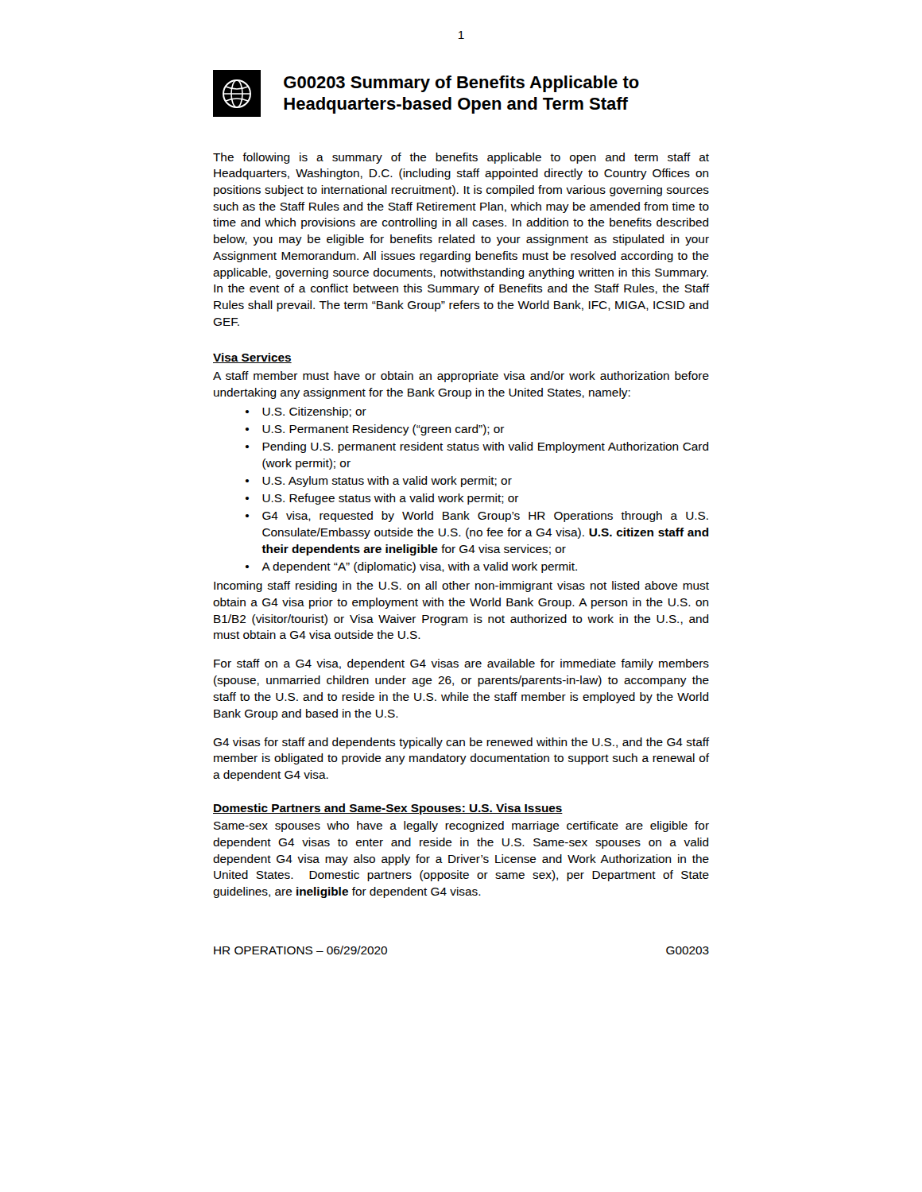1
G00203 Summary of Benefits Applicable to
Headquarters-based Open and Term Staff
The following is a summary of the benefits applicable to open and term staff at Headquarters, Washington, D.C. (including staff appointed directly to Country Offices on positions subject to international recruitment). It is compiled from various governing sources such as the Staff Rules and the Staff Retirement Plan, which may be amended from time to time and which provisions are controlling in all cases. In addition to the benefits described below, you may be eligible for benefits related to your assignment as stipulated in your Assignment Memorandum. All issues regarding benefits must be resolved according to the applicable, governing source documents, notwithstanding anything written in this Summary. In the event of a conflict between this Summary of Benefits and the Staff Rules, the Staff Rules shall prevail. The term “Bank Group” refers to the World Bank, IFC, MIGA, ICSID and GEF.
Visa Services
A staff member must have or obtain an appropriate visa and/or work authorization before undertaking any assignment for the Bank Group in the United States, namely:
U.S. Citizenship; or
U.S. Permanent Residency (“green card”); or
Pending U.S. permanent resident status with valid Employment Authorization Card (work permit); or
U.S. Asylum status with a valid work permit; or
U.S. Refugee status with a valid work permit; or
G4 visa, requested by World Bank Group’s HR Operations through a U.S. Consulate/Embassy outside the U.S. (no fee for a G4 visa). U.S. citizen staff and their dependents are ineligible for G4 visa services; or
A dependent “A” (diplomatic) visa, with a valid work permit.
Incoming staff residing in the U.S. on all other non-immigrant visas not listed above must obtain a G4 visa prior to employment with the World Bank Group. A person in the U.S. on B1/B2 (visitor/tourist) or Visa Waiver Program is not authorized to work in the U.S., and must obtain a G4 visa outside the U.S.
For staff on a G4 visa, dependent G4 visas are available for immediate family members (spouse, unmarried children under age 26, or parents/parents-in-law) to accompany the staff to the U.S. and to reside in the U.S. while the staff member is employed by the World Bank Group and based in the U.S.
G4 visas for staff and dependents typically can be renewed within the U.S., and the G4 staff member is obligated to provide any mandatory documentation to support such a renewal of a dependent G4 visa.
Domestic Partners and Same-Sex Spouses: U.S. Visa Issues
Same-sex spouses who have a legally recognized marriage certificate are eligible for dependent G4 visas to enter and reside in the U.S. Same-sex spouses on a valid dependent G4 visa may also apply for a Driver’s License and Work Authorization in the United States. Domestic partners (opposite or same sex), per Department of State guidelines, are ineligible for dependent G4 visas.
HR OPERATIONS – 06/29/2020 G00203